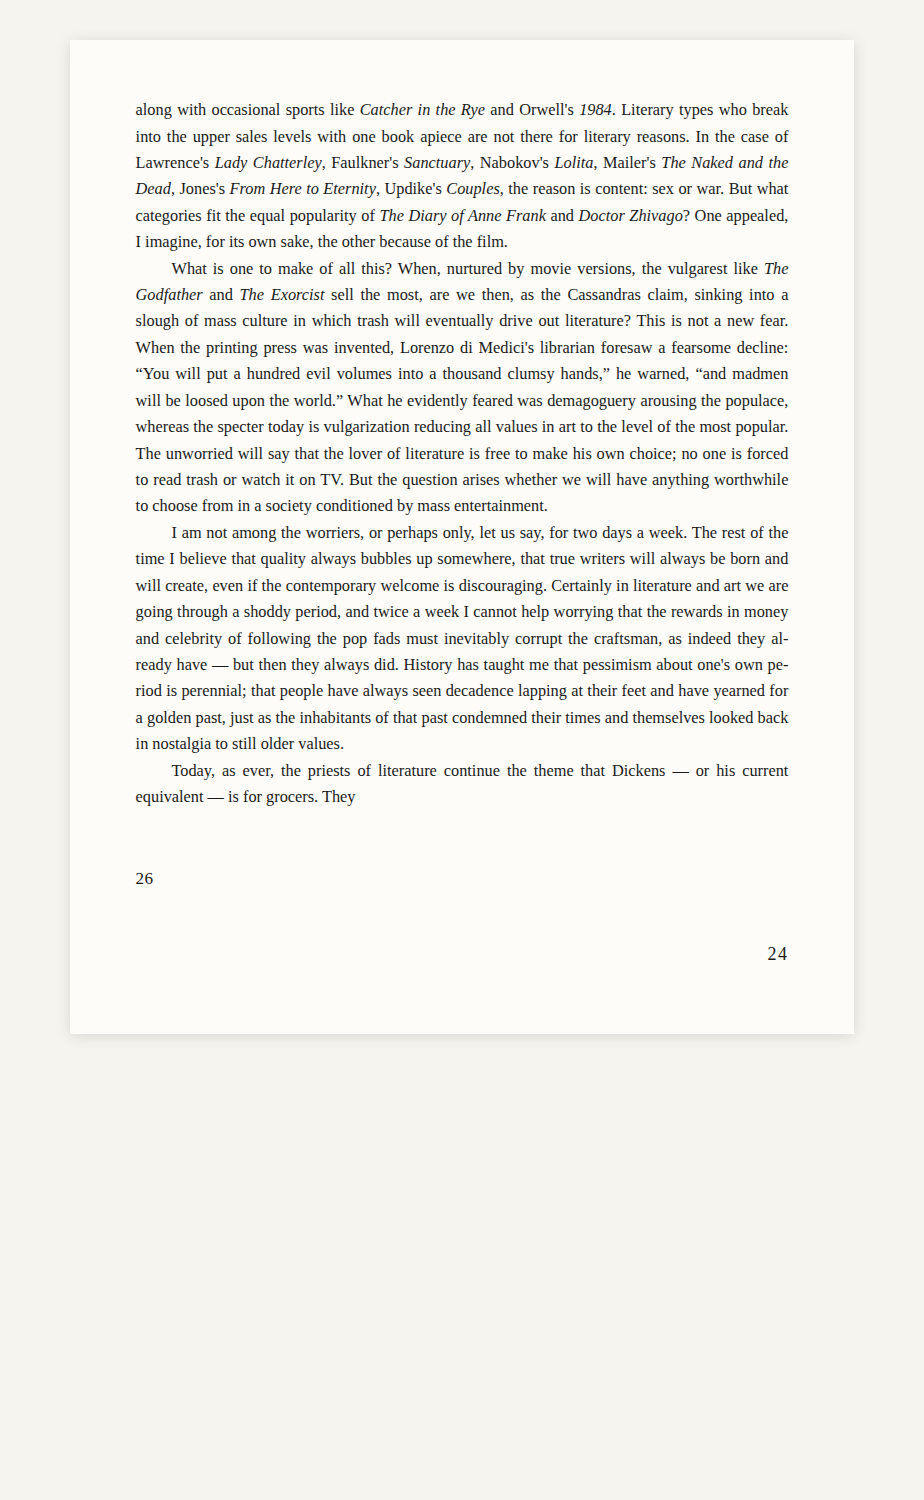along with occasional sports like Catcher in the Rye and Orwell's 1984. Literary types who break into the upper sales levels with one book apiece are not there for literary reasons. In the case of Lawrence's Lady Chatterley, Faulkner's Sanctuary, Nabokov's Lolita, Mailer's The Naked and the Dead, Jones's From Here to Eternity, Updike's Couples, the reason is content: sex or war. But what categories fit the equal popularity of The Diary of Anne Frank and Doctor Zhivago? One appealed, I imagine, for its own sake, the other because of the film.
What is one to make of all this? When, nurtured by movie versions, the vulgarest like The Godfather and The Exorcist sell the most, are we then, as the Cassandras claim, sinking into a slough of mass culture in which trash will eventually drive out literature? This is not a new fear. When the printing press was invented, Lorenzo di Medici's librarian foresaw a fearsome decline: “You will put a hundred evil volumes into a thousand clumsy hands,” he warned, “and madmen will be loosed upon the world.” What he evidently feared was demagoguery arousing the populace, whereas the specter today is vulgarization reducing all values in art to the level of the most popular. The unworried will say that the lover of literature is free to make his own choice; no one is forced to read trash or watch it on TV. But the question arises whether we will have anything worthwhile to choose from in a society conditioned by mass entertainment.
I am not among the worriers, or perhaps only, let us say, for two days a week. The rest of the time I believe that quality always bubbles up somewhere, that true writers will always be born and will create, even if the contemporary welcome is discouraging. Certainly in literature and art we are going through a shoddy period, and twice a week I cannot help worrying that the rewards in money and celebrity of following the pop fads must inevitably corrupt the craftsman, as indeed they already have — but then they always did. History has taught me that pessimism about one's own period is perennial; that people have always seen decadence lapping at their feet and have yearned for a golden past, just as the inhabitants of that past condemned their times and themselves looked back in nostalgia to still older values.
Today, as ever, the priests of literature continue the theme that Dickens — or his current equivalent — is for grocers. They
26
24